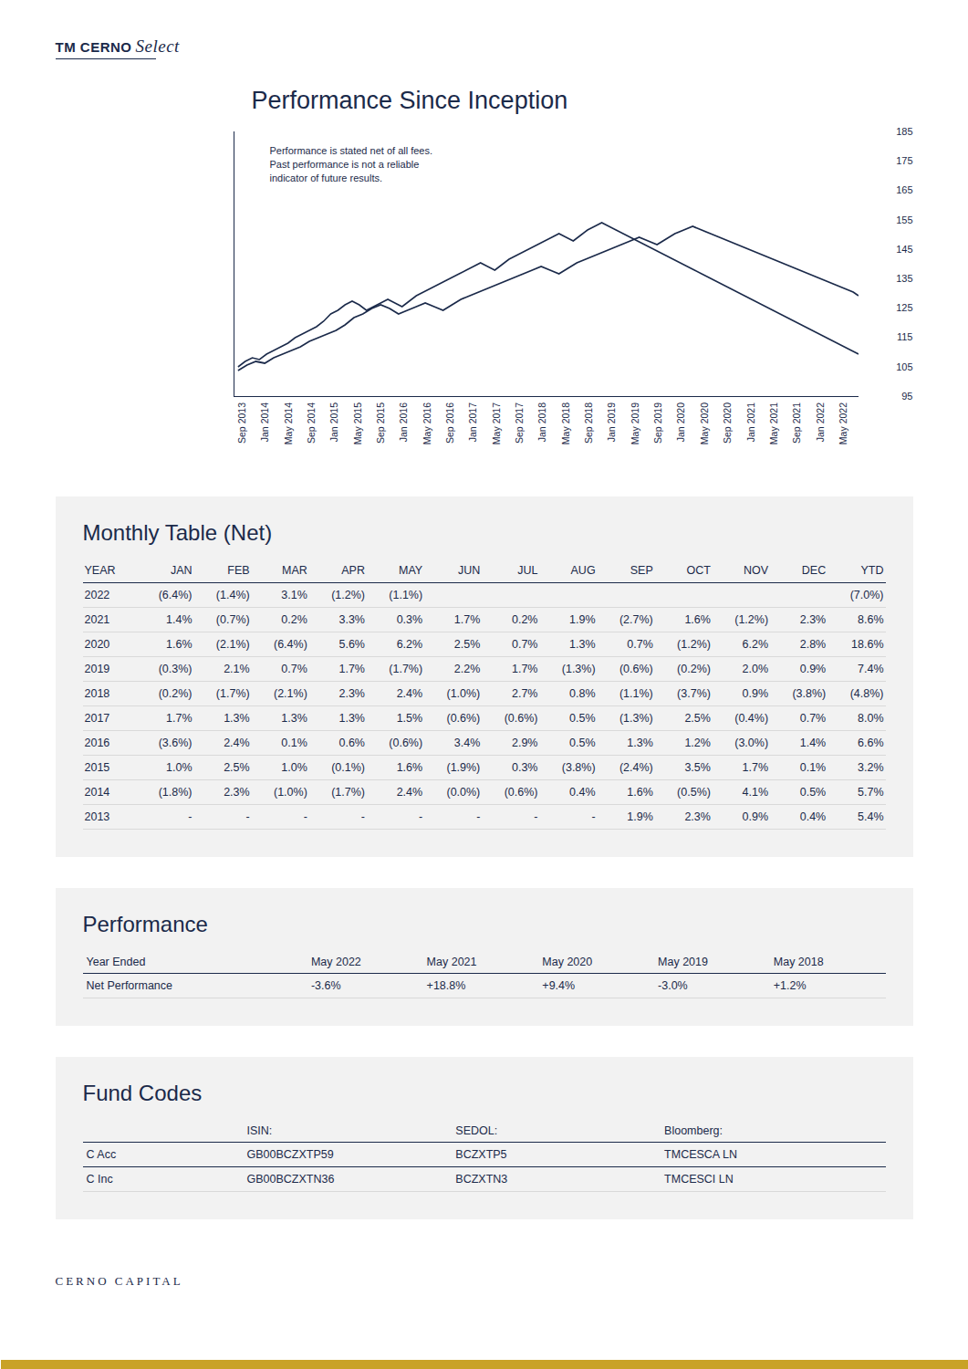TM CERNO Select
Performance Since Inception
Performance is stated net of all fees.
Past performance is not a reliable
indicator of future results.
185 175 165 155 145 135 125 115 105 95
Sep 2013 Jan 2014 May 2014 Sep 2014 Jan 2015 May 2015 Sep 2015 Jan 2016 May 2016 Sep 2016 Jan 2017 May 2017 Sep 2017 Jan 2018 May 2018 Sep 2018 Jan 2019 May 2019 Sep 2019 Jan 2020 May 2020 Sep 2020 Jan 2021 May 2021 Sep 2021 Jan 2022 May 2022
Monthly Table (Net)
| YEAR | JAN | FEB | MAR | APR | MAY | JUN | JUL | AUG | SEP | OCT | NOV | DEC | YTD |
| --- | --- | --- | --- | --- | --- | --- | --- | --- | --- | --- | --- | --- | --- |
| 2022 | (6.4%) | (1.4%) | 3.1% | (1.2%) | (1.1%) | | | | | | | | (7.0%) |
| 2021 | 1.4% | (0.7%) | 0.2% | 3.3% | 0.3% | 1.7% | 0.2% | 1.9% | (2.7%) | 1.6% | (1.2%) | 2.3% | 8.6% |
| 2020 | 1.6% | (2.1%) | (6.4%) | 5.6% | 6.2% | 2.5% | 0.7% | 1.3% | 0.7% | (1.2%) | 6.2% | 2.8% | 18.6% |
| 2019 | (0.3%) | 2.1% | 0.7% | 1.7% | (1.7%) | 2.2% | 1.7% | (1.3%) | (0.6%) | (0.2%) | 2.0% | 0.9% | 7.4% |
| 2018 | (0.2%) | (1.7%) | (2.1%) | 2.3% | 2.4% | (1.0%) | 2.7% | 0.8% | (1.1%) | (3.7%) | 0.9% | (3.8%) | (4.8%) |
| 2017 | 1.7% | 1.3% | 1.3% | 1.3% | 1.5% | (0.6%) | (0.6%) | 0.5% | (1.3%) | 2.5% | (0.4%) | 0.7% | 8.0% |
| 2016 | (3.6%) | 2.4% | 0.1% | 0.6% | (0.6%) | 3.4% | 2.9% | 0.5% | 1.3% | 1.2% | (3.0%) | 1.4% | 6.6% |
| 2015 | 1.0% | 2.5% | 1.0% | (0.1%) | 1.6% | (1.9%) | 0.3% | (3.8%) | (2.4%) | 3.5% | 1.7% | 0.1% | 3.2% |
| 2014 | (1.8%) | 2.3% | (1.0%) | (1.7%) | 2.4% | (0.0%) | (0.6%) | 0.4% | 1.6% | (0.5%) | 4.1% | 0.5% | 5.7% |
| 2013 | - | - | - | - | - | - | - | - | 1.9% | 2.3% | 0.9% | 0.4% | 5.4% |
Performance
| Year Ended | May 2022 | May 2021 | May 2020 | May 2019 | May 2018 |
| --- | --- | --- | --- | --- | --- |
| Net Performance | -3.6% | +18.8% | +9.4% | -3.0% | +1.2% |
Fund Codes
| | ISIN: | SEDOL: | Bloomberg: |
| --- | --- | --- | --- |
| C Acc | GB00BCZXTP59 | BCZXTP5 | TMCESCA LN |
| C Inc | GB00BCZXTN36 | BCZXTN3 | TMCESCI LN |
CERNO CAPITAL